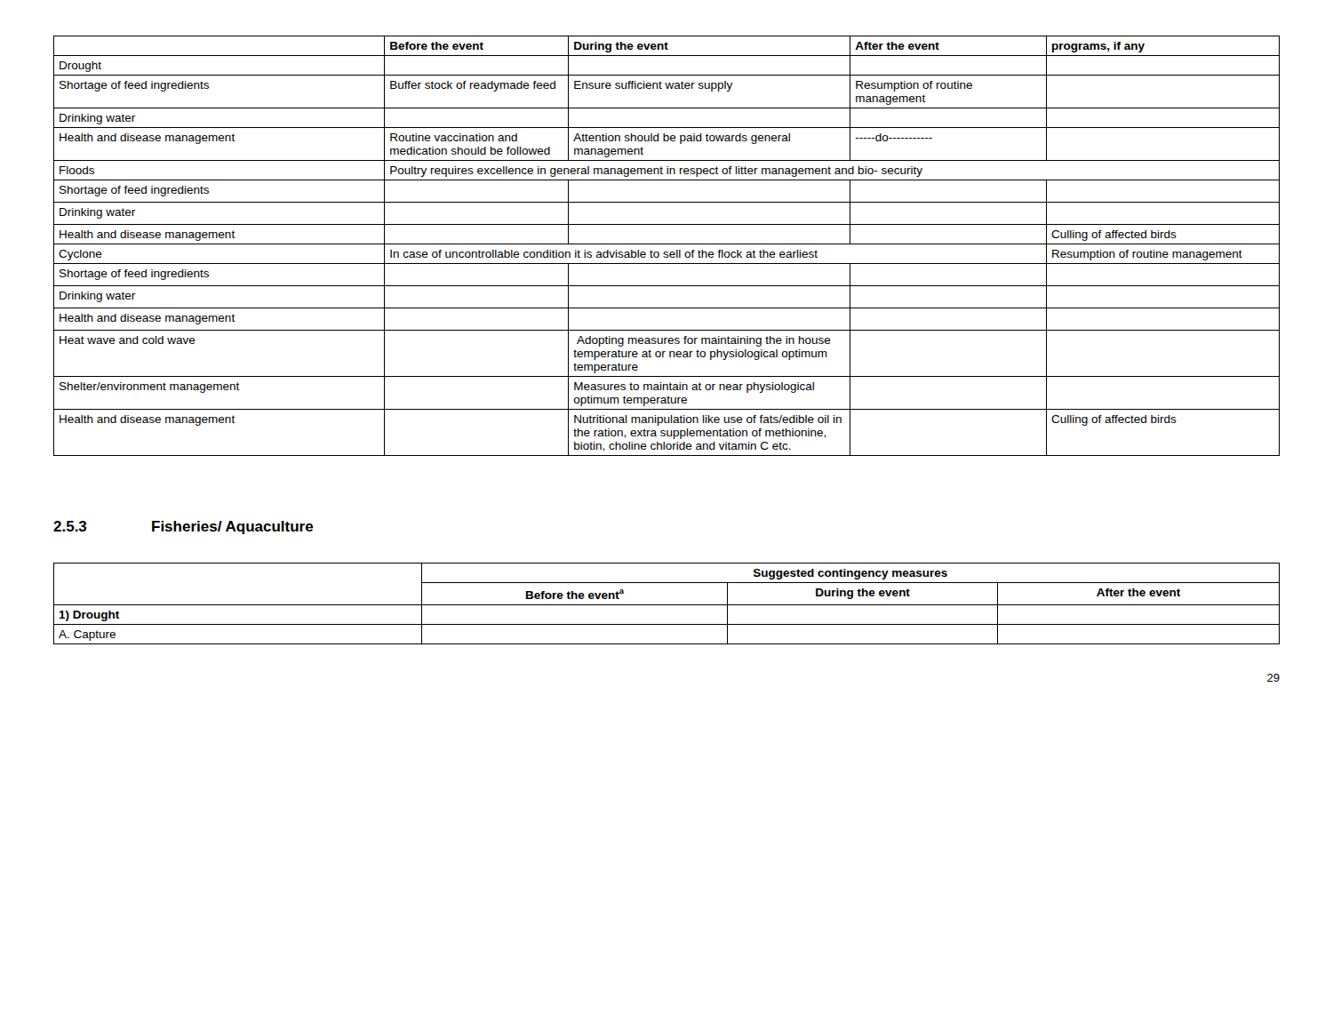| | Before the event | During the event | After the event | programs, if any |
| --- | --- | --- | --- | --- |
| Drought | | | | |
| Shortage of feed ingredients | Buffer stock of readymade feed | Ensure sufficient water supply | Resumption of routine management | |
| Drinking water | | | | |
| Health and disease management | Routine vaccination and medication should be followed | Attention should be paid towards general management | -----do----------- | |
| Floods | Poultry requires excellence in general management in respect of litter management and bio- security |
| Shortage of feed ingredients | | | | |
| Drinking water | | | | |
| Health and disease management | | | | Culling of affected birds |
| Cyclone | In case of uncontrollable condition it is advisable to sell of the flock at the earliest | Resumption of routine management |
| Shortage of feed ingredients | | | | |
| Drinking water | | | | |
| Health and disease management | | | | |
| Heat wave and cold wave | | Adopting measures for maintaining the in house temperature at or near to physiological optimum temperature | | |
| Shelter/environment management | | Measures to maintain at or near physiological optimum temperature | | |
| Health and disease management | | Nutritional manipulation like use of fats/edible oil in the ration, extra supplementation of methionine, biotin, choline chloride and vitamin C etc. | | Culling of affected birds |
2.5.3 Fisheries/ Aquaculture
| | Suggested contingency measures |
| --- | --- |
| Before the event a | During the event | After the event |
| 1) Drought | | | |
| A. Capture | | | |
29